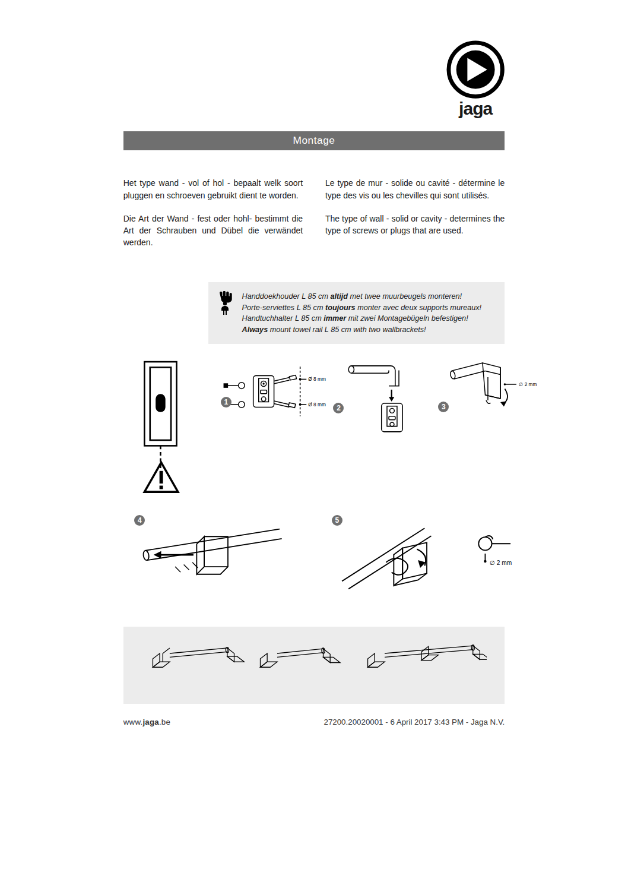jaga
Montage
Het type wand - vol of hol - bepaalt welk soort pluggen en schroeven gebruikt dient te worden.
Die Art der Wand - fest oder hohl- bestimmt die Art der Schrauben und Dübel die verwändet werden.
Le type de mur - solide ou cavité - détermine le type des vis ou les chevilles qui sont utilisés.
The type of wall - solid or cavity - determines the type of screws or plugs that are used.
Handdoekhouder L 85 cm altijd met twee muurbeugels monteren!
Porte-serviettes L 85 cm toujours monter avec deux supports mureaux!
Handtuchhalter L 85 cm immer mit zwei Montagebügeln befestigen!
Always mount towel rail L 85 cm with two wallbrackets!
1
Ø 8 mm Ø 8 mm
2
3
∅ 2 mm
4
5
∅ 2 mm
www.jaga.be
27200.20020001 - 6 April 2017 3:43 PM - Jaga N.V.